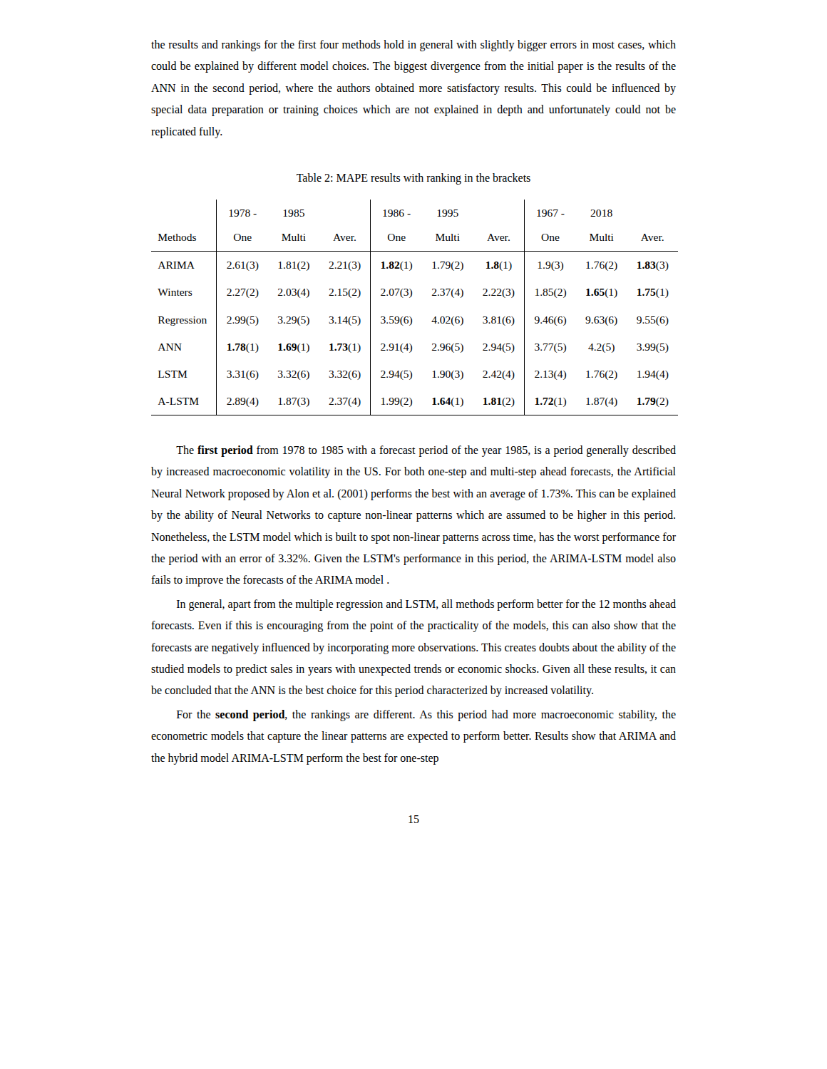the results and rankings for the first four methods hold in general with slightly bigger errors in most cases, which could be explained by different model choices. The biggest divergence from the initial paper is the results of the ANN in the second period, where the authors obtained more satisfactory results. This could be influenced by special data preparation or training choices which are not explained in depth and unfortunately could not be replicated fully.
Table 2: MAPE results with ranking in the brackets
| | 1978 - | 1985 | | 1986 - | 1995 | | 1967 - | 2018 | |
| Methods | One | Multi | Aver. | One | Multi | Aver. | One | Multi | Aver. |
| ARIMA | 2.61(3) | 1.81(2) | 2.21(3) | 1.82 (1) | 1.79(2) | 1.8 (1) | 1.9(3) | 1.76(2) | 1.83 (3) |
| Winters | 2.27(2) | 2.03(4) | 2.15(2) | 2.07(3) | 2.37(4) | 2.22(3) | 1.85(2) | 1.65 (1) | 1.75 (1) |
| Regression | 2.99(5) | 3.29(5) | 3.14(5) | 3.59(6) | 4.02(6) | 3.81(6) | 9.46(6) | 9.63(6) | 9.55(6) |
| ANN | 1.78 (1) | 1.69 (1) | 1.73 (1) | 2.91(4) | 2.96(5) | 2.94(5) | 3.77(5) | 4.2(5) | 3.99(5) |
| LSTM | 3.31(6) | 3.32(6) | 3.32(6) | 2.94(5) | 1.90(3) | 2.42(4) | 2.13(4) | 1.76(2) | 1.94(4) |
| A-LSTM | 2.89(4) | 1.87(3) | 2.37(4) | 1.99(2) | 1.64 (1) | 1.81 (2) | 1.72 (1) | 1.87(4) | 1.79 (2) |
The first period from 1978 to 1985 with a forecast period of the year 1985, is a period generally described by increased macroeconomic volatility in the US. For both one-step and multi-step ahead forecasts, the Artificial Neural Network proposed by Alon et al. (2001) performs the best with an average of 1.73%. This can be explained by the ability of Neural Networks to capture non-linear patterns which are assumed to be higher in this period. Nonetheless, the LSTM model which is built to spot non-linear patterns across time, has the worst performance for the period with an error of 3.32%. Given the LSTM's performance in this period, the ARIMA-LSTM model also fails to improve the forecasts of the ARIMA model .
In general, apart from the multiple regression and LSTM, all methods perform better for the 12 months ahead forecasts. Even if this is encouraging from the point of the practicality of the models, this can also show that the forecasts are negatively influenced by incorporating more observations. This creates doubts about the ability of the studied models to predict sales in years with unexpected trends or economic shocks. Given all these results, it can be concluded that the ANN is the best choice for this period characterized by increased volatility.
For the second period, the rankings are different. As this period had more macroeconomic stability, the econometric models that capture the linear patterns are expected to perform better. Results show that ARIMA and the hybrid model ARIMA-LSTM perform the best for one-step
15